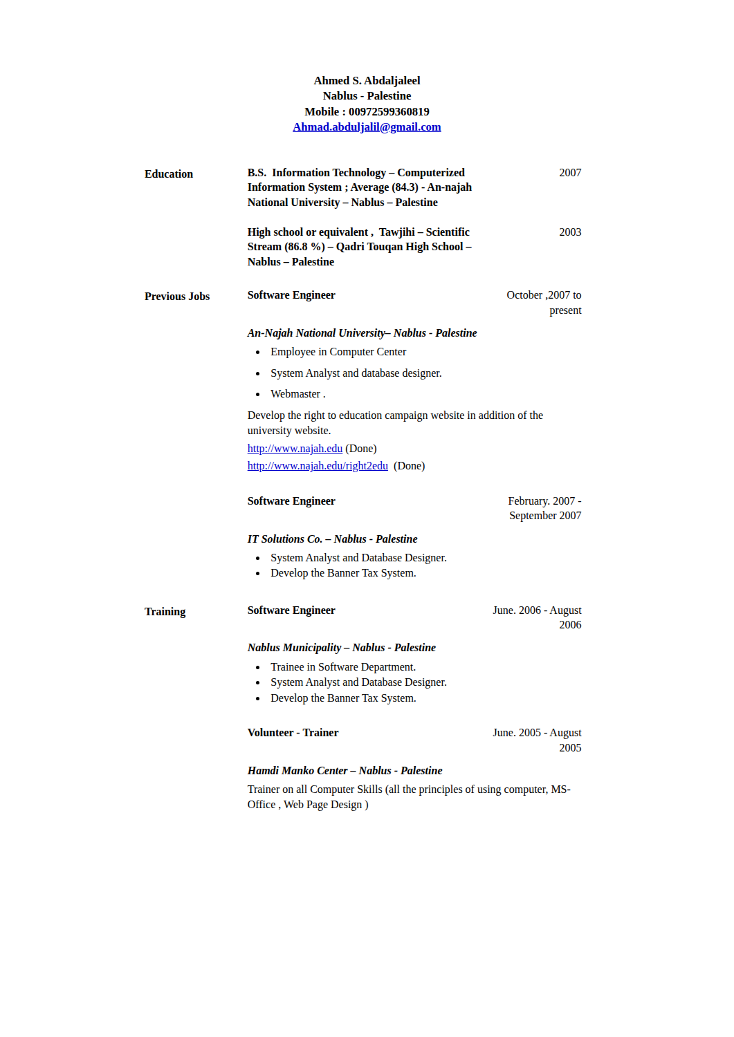Ahmed S. Abdaljaleel
Nablus - Palestine
Mobile : 00972599360819
Ahmad.abduljalil@gmail.com
Education
B.S. Information Technology – Computerized Information System ; Average (84.3) - An-najah National University – Nablus – Palestine
2007
High school or equivalent , Tawjihi – Scientific Stream (86.8 %) – Qadri Touqan High School – Nablus – Palestine
2003
Previous Jobs
Software Engineer
October ,2007 to present
An-Najah National University– Nablus - Palestine
Employee in Computer Center
System Analyst and database designer.
Webmaster .
Develop the right to education campaign website in addition of the university website.
http://www.najah.edu (Done)
http://www.najah.edu/right2edu (Done)
Software Engineer
February. 2007 - September 2007
IT Solutions Co. – Nablus - Palestine
System Analyst and Database Designer.
Develop the Banner Tax System.
Training
Software Engineer
June. 2006 - August 2006
Nablus Municipality – Nablus - Palestine
Trainee in Software Department.
System Analyst and Database Designer.
Develop the Banner Tax System.
Volunteer - Trainer
June. 2005 - August 2005
Hamdi Manko Center – Nablus - Palestine
Trainer on all Computer Skills (all the principles of using computer, MS-Office , Web Page Design )